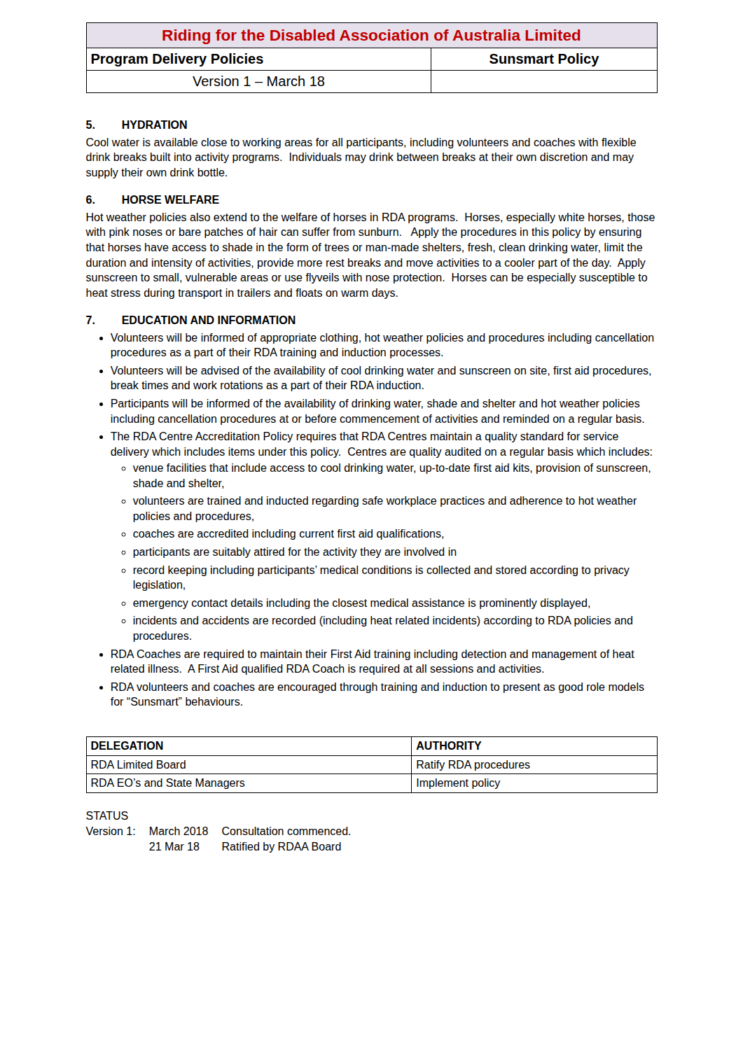| Riding for the Disabled Association of Australia Limited |
| Program Delivery Policies | Sunsmart Policy |
| Version 1 – March 18 | |
5. HYDRATION
Cool water is available close to working areas for all participants, including volunteers and coaches with flexible drink breaks built into activity programs. Individuals may drink between breaks at their own discretion and may supply their own drink bottle.
6. HORSE WELFARE
Hot weather policies also extend to the welfare of horses in RDA programs. Horses, especially white horses, those with pink noses or bare patches of hair can suffer from sunburn. Apply the procedures in this policy by ensuring that horses have access to shade in the form of trees or man-made shelters, fresh, clean drinking water, limit the duration and intensity of activities, provide more rest breaks and move activities to a cooler part of the day. Apply sunscreen to small, vulnerable areas or use flyveils with nose protection. Horses can be especially susceptible to heat stress during transport in trailers and floats on warm days.
7. EDUCATION AND INFORMATION
Volunteers will be informed of appropriate clothing, hot weather policies and procedures including cancellation procedures as a part of their RDA training and induction processes.
Volunteers will be advised of the availability of cool drinking water and sunscreen on site, first aid procedures, break times and work rotations as a part of their RDA induction.
Participants will be informed of the availability of drinking water, shade and shelter and hot weather policies including cancellation procedures at or before commencement of activities and reminded on a regular basis.
The RDA Centre Accreditation Policy requires that RDA Centres maintain a quality standard for service delivery which includes items under this policy. Centres are quality audited on a regular basis which includes:
venue facilities that include access to cool drinking water, up-to-date first aid kits, provision of sunscreen, shade and shelter,
volunteers are trained and inducted regarding safe workplace practices and adherence to hot weather policies and procedures,
coaches are accredited including current first aid qualifications,
participants are suitably attired for the activity they are involved in
record keeping including participants’ medical conditions is collected and stored according to privacy legislation,
emergency contact details including the closest medical assistance is prominently displayed,
incidents and accidents are recorded (including heat related incidents) according to RDA policies and procedures.
RDA Coaches are required to maintain their First Aid training including detection and management of heat related illness. A First Aid qualified RDA Coach is required at all sessions and activities.
RDA volunteers and coaches are encouraged through training and induction to present as good role models for “Sunsmart” behaviours.
| DELEGATION | AUTHORITY |
| --- | --- |
| RDA Limited Board | Ratify RDA procedures |
| RDA EO’s and State Managers | Implement policy |
STATUS
| Version 1: | March 2018 | Consultation commenced. |
| | 21 Mar 18 | Ratified by RDAA Board |